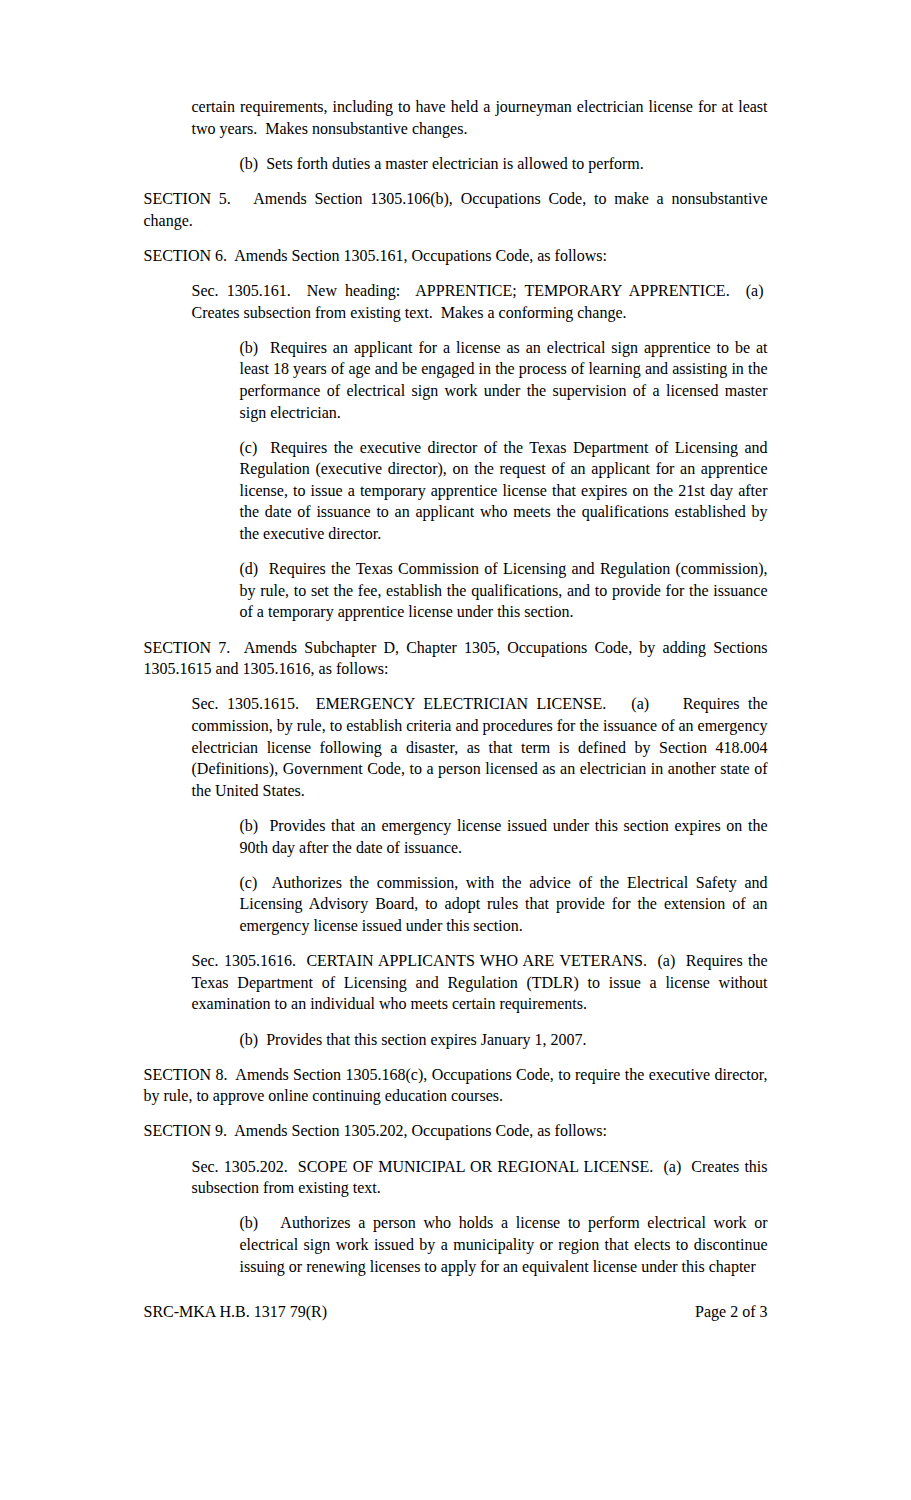certain requirements, including to have held a journeyman electrician license for at least two years. Makes nonsubstantive changes.
(b) Sets forth duties a master electrician is allowed to perform.
SECTION 5. Amends Section 1305.106(b), Occupations Code, to make a nonsubstantive change.
SECTION 6. Amends Section 1305.161, Occupations Code, as follows:
Sec. 1305.161. New heading: APPRENTICE; TEMPORARY APPRENTICE. (a) Creates subsection from existing text. Makes a conforming change.
(b) Requires an applicant for a license as an electrical sign apprentice to be at least 18 years of age and be engaged in the process of learning and assisting in the performance of electrical sign work under the supervision of a licensed master sign electrician.
(c) Requires the executive director of the Texas Department of Licensing and Regulation (executive director), on the request of an applicant for an apprentice license, to issue a temporary apprentice license that expires on the 21st day after the date of issuance to an applicant who meets the qualifications established by the executive director.
(d) Requires the Texas Commission of Licensing and Regulation (commission), by rule, to set the fee, establish the qualifications, and to provide for the issuance of a temporary apprentice license under this section.
SECTION 7. Amends Subchapter D, Chapter 1305, Occupations Code, by adding Sections 1305.1615 and 1305.1616, as follows:
Sec. 1305.1615. EMERGENCY ELECTRICIAN LICENSE. (a) Requires the commission, by rule, to establish criteria and procedures for the issuance of an emergency electrician license following a disaster, as that term is defined by Section 418.004 (Definitions), Government Code, to a person licensed as an electrician in another state of the United States.
(b) Provides that an emergency license issued under this section expires on the 90th day after the date of issuance.
(c) Authorizes the commission, with the advice of the Electrical Safety and Licensing Advisory Board, to adopt rules that provide for the extension of an emergency license issued under this section.
Sec. 1305.1616. CERTAIN APPLICANTS WHO ARE VETERANS. (a) Requires the Texas Department of Licensing and Regulation (TDLR) to issue a license without examination to an individual who meets certain requirements.
(b) Provides that this section expires January 1, 2007.
SECTION 8. Amends Section 1305.168(c), Occupations Code, to require the executive director, by rule, to approve online continuing education courses.
SECTION 9. Amends Section 1305.202, Occupations Code, as follows:
Sec. 1305.202. SCOPE OF MUNICIPAL OR REGIONAL LICENSE. (a) Creates this subsection from existing text.
(b) Authorizes a person who holds a license to perform electrical work or electrical sign work issued by a municipality or region that elects to discontinue issuing or renewing licenses to apply for an equivalent license under this chapter
SRC-MKA H.B. 1317 79(R)
Page 2 of 3